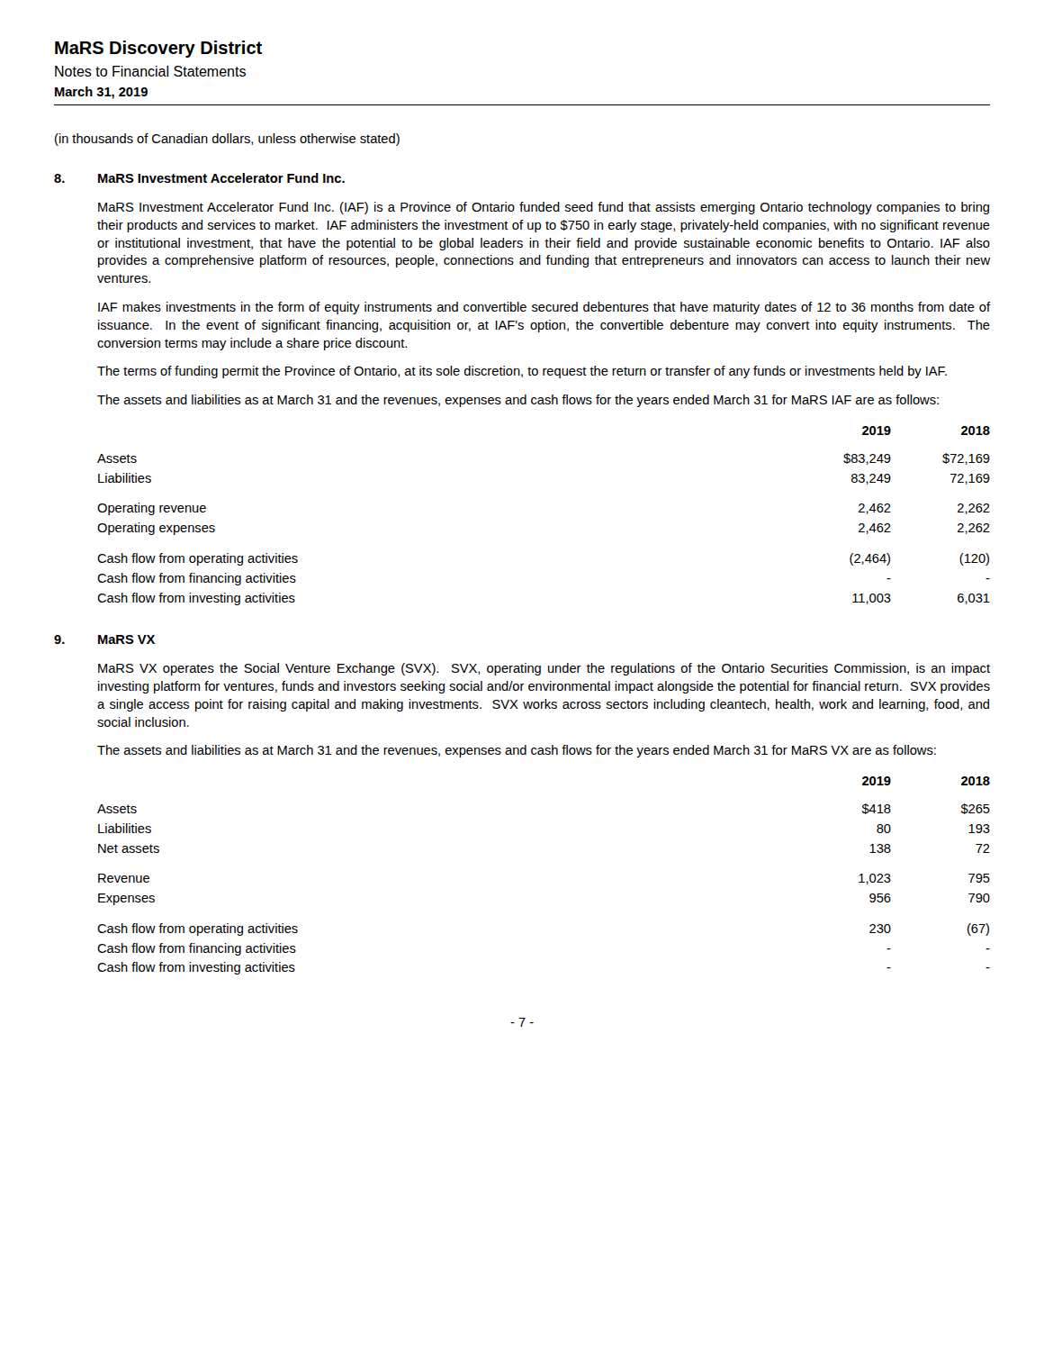MaRS Discovery District
Notes to Financial Statements
March 31, 2019
(in thousands of Canadian dollars, unless otherwise stated)
8.
MaRS Investment Accelerator Fund Inc.
MaRS Investment Accelerator Fund Inc. (IAF) is a Province of Ontario funded seed fund that assists emerging Ontario technology companies to bring their products and services to market. IAF administers the investment of up to $750 in early stage, privately-held companies, with no significant revenue or institutional investment, that have the potential to be global leaders in their field and provide sustainable economic benefits to Ontario. IAF also provides a comprehensive platform of resources, people, connections and funding that entrepreneurs and innovators can access to launch their new ventures.
IAF makes investments in the form of equity instruments and convertible secured debentures that have maturity dates of 12 to 36 months from date of issuance. In the event of significant financing, acquisition or, at IAF's option, the convertible debenture may convert into equity instruments. The conversion terms may include a share price discount.
The terms of funding permit the Province of Ontario, at its sole discretion, to request the return or transfer of any funds or investments held by IAF.
The assets and liabilities as at March 31 and the revenues, expenses and cash flows for the years ended March 31 for MaRS IAF are as follows:
| | 2019 | 2018 |
| --- | --- | --- |
| Assets | $83,249 | $72,169 |
| Liabilities | 83,249 | 72,169 |
| Operating revenue | 2,462 | 2,262 |
| Operating expenses | 2,462 | 2,262 |
| Cash flow from operating activities | (2,464) | (120) |
| Cash flow from financing activities | - | - |
| Cash flow from investing activities | 11,003 | 6,031 |
9.
MaRS VX
MaRS VX operates the Social Venture Exchange (SVX). SVX, operating under the regulations of the Ontario Securities Commission, is an impact investing platform for ventures, funds and investors seeking social and/or environmental impact alongside the potential for financial return. SVX provides a single access point for raising capital and making investments. SVX works across sectors including cleantech, health, work and learning, food, and social inclusion.
The assets and liabilities as at March 31 and the revenues, expenses and cash flows for the years ended March 31 for MaRS VX are as follows:
| | 2019 | 2018 |
| --- | --- | --- |
| Assets | $418 | $265 |
| Liabilities | 80 | 193 |
| Net assets | 138 | 72 |
| Revenue | 1,023 | 795 |
| Expenses | 956 | 790 |
| Cash flow from operating activities | 230 | (67) |
| Cash flow from financing activities | - | - |
| Cash flow from investing activities | - | - |
- 7 -